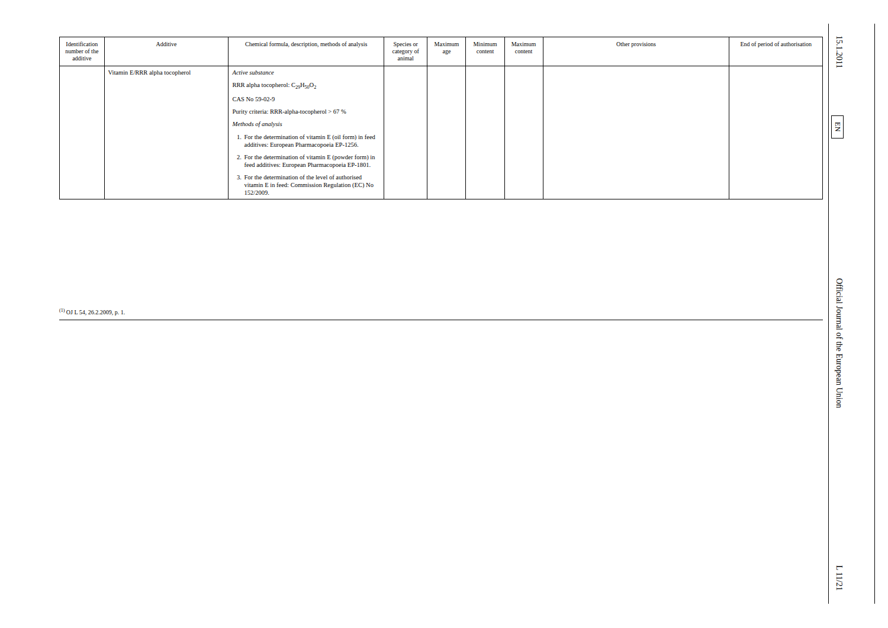15.1.2011
EN
Official Journal of the European Union
L 11/21
| Identification number of the additive | Additive | Chemical formula, description, methods of analysis | Species or category of animal | Maximum age | Minimum content | Maximum content | Other provisions | End of period of authorisation |
| --- | --- | --- | --- | --- | --- | --- | --- | --- |
| | Vitamin E/RRR alpha tocopherol | Active substance RRR alpha tocopherol: C 29 H 50 O 2 CAS No 59-02-9 Purity criteria: RRR-alpha-tocopherol > 67 % Methods of analysis For the determination of vitamin E (oil form) in feed additives: European Pharmacopoeia EP-1256. For the determination of vitamin E (powder form) in feed additives: European Pharmacopoeia EP-1801. For the determination of the level of authorised vitamin E in feed: Commission Regulation (EC) No 152/2009. | | | | | | |
(1) OJ L 54, 26.2.2009, p. 1.